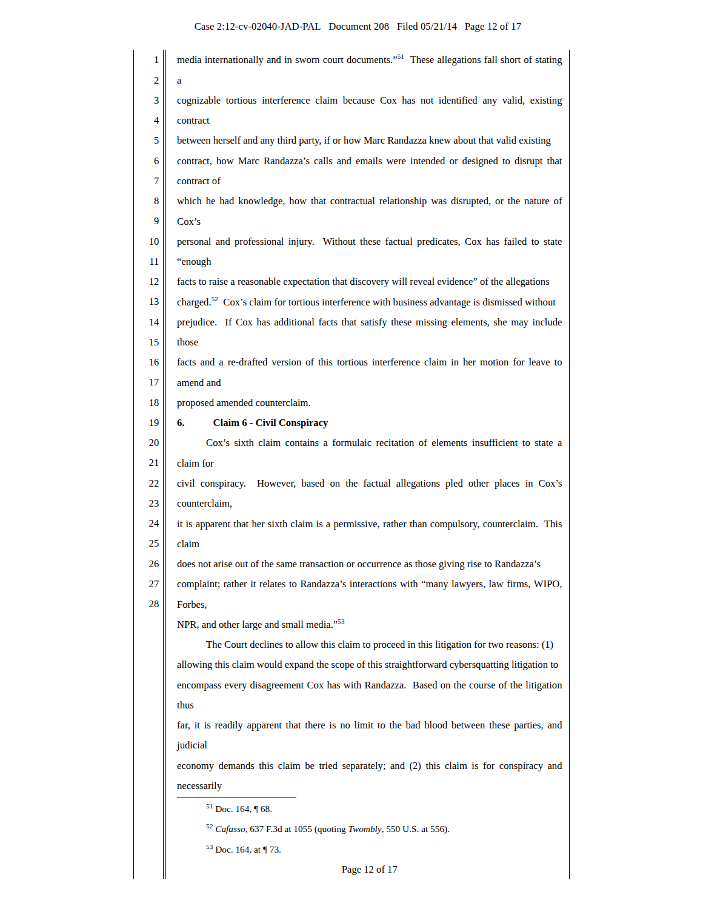Case 2:12-cv-02040-JAD-PAL Document 208 Filed 05/21/14 Page 12 of 17
1
2
3
4
5
6
7
8
9
10
11
12
13
14
15
16
17
18
19
20
21
22
23
24
25
26
27
28
media internationally and in sworn court documents.”51 These allegations fall short of stating a
cognizable tortious interference claim because Cox has not identified any valid, existing contract
between herself and any third party, if or how Marc Randazza knew about that valid existing
contract, how Marc Randazza’s calls and emails were intended or designed to disrupt that contract of
which he had knowledge, how that contractual relationship was disrupted, or the nature of Cox’s
personal and professional injury. Without these factual predicates, Cox has failed to state “enough
facts to raise a reasonable expectation that discovery will reveal evidence” of the allegations
charged.52 Cox’s claim for tortious interference with business advantage is dismissed without
prejudice. If Cox has additional facts that satisfy these missing elements, she may include those
facts and a re-drafted version of this tortious interference claim in her motion for leave to amend and
proposed amended counterclaim.
6. Claim 6 - Civil Conspiracy
Cox’s sixth claim contains a formulaic recitation of elements insufficient to state a claim for
civil conspiracy. However, based on the factual allegations pled other places in Cox’s counterclaim,
it is apparent that her sixth claim is a permissive, rather than compulsory, counterclaim. This claim
does not arise out of the same transaction or occurrence as those giving rise to Randazza’s
complaint; rather it relates to Randazza’s interactions with “many lawyers, law firms, WIPO, Forbes,
NPR, and other large and small media.”53
The Court declines to allow this claim to proceed in this litigation for two reasons: (1)
allowing this claim would expand the scope of this straightforward cybersquatting litigation to
encompass every disagreement Cox has with Randazza. Based on the course of the litigation thus
far, it is readily apparent that there is no limit to the bad blood between these parties, and judicial
economy demands this claim be tried separately; and (2) this claim is for conspiracy and necessarily
51 Doc. 164, ¶ 68.
52 Cafasso, 637 F.3d at 1055 (quoting Twombly, 550 U.S. at 556).
53 Doc. 164, at ¶ 73.
Page 12 of 17